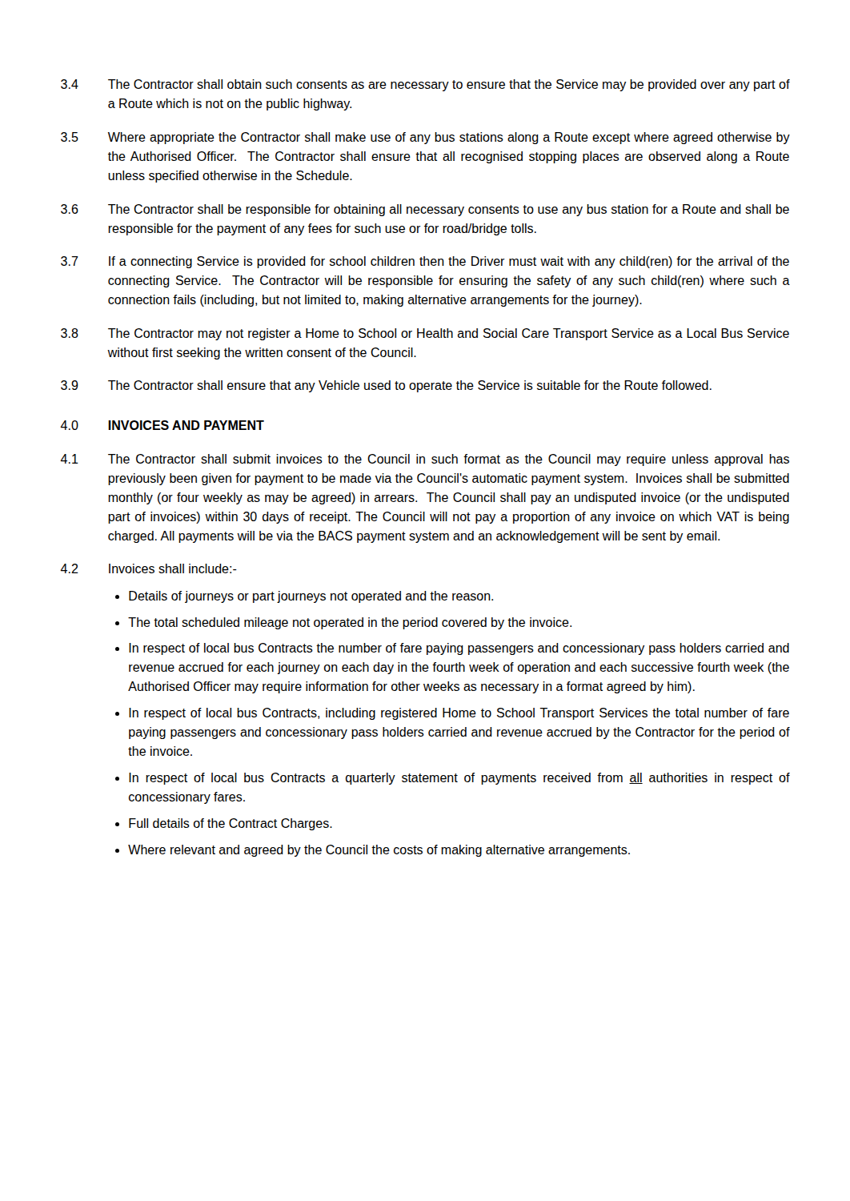3.4
The Contractor shall obtain such consents as are necessary to ensure that the Service may be provided over any part of a Route which is not on the public highway.
3.5
Where appropriate the Contractor shall make use of any bus stations along a Route except where agreed otherwise by the Authorised Officer. The Contractor shall ensure that all recognised stopping places are observed along a Route unless specified otherwise in the Schedule.
3.6
The Contractor shall be responsible for obtaining all necessary consents to use any bus station for a Route and shall be responsible for the payment of any fees for such use or for road/bridge tolls.
3.7
If a connecting Service is provided for school children then the Driver must wait with any child(ren) for the arrival of the connecting Service. The Contractor will be responsible for ensuring the safety of any such child(ren) where such a connection fails (including, but not limited to, making alternative arrangements for the journey).
3.8
The Contractor may not register a Home to School or Health and Social Care Transport Service as a Local Bus Service without first seeking the written consent of the Council.
3.9
The Contractor shall ensure that any Vehicle used to operate the Service is suitable for the Route followed.
4.0 Invoices and Payment
4.1
The Contractor shall submit invoices to the Council in such format as the Council may require unless approval has previously been given for payment to be made via the Council's automatic payment system. Invoices shall be submitted monthly (or four weekly as may be agreed) in arrears. The Council shall pay an undisputed invoice (or the undisputed part of invoices) within 30 days of receipt. The Council will not pay a proportion of any invoice on which VAT is being charged. All payments will be via the BACS payment system and an acknowledgement will be sent by email.
4.2
Invoices shall include:-
Details of journeys or part journeys not operated and the reason.
The total scheduled mileage not operated in the period covered by the invoice.
In respect of local bus Contracts the number of fare paying passengers and concessionary pass holders carried and revenue accrued for each journey on each day in the fourth week of operation and each successive fourth week (the Authorised Officer may require information for other weeks as necessary in a format agreed by him).
In respect of local bus Contracts, including registered Home to School Transport Services the total number of fare paying passengers and concessionary pass holders carried and revenue accrued by the Contractor for the period of the invoice.
In respect of local bus Contracts a quarterly statement of payments received from all authorities in respect of concessionary fares.
Full details of the Contract Charges.
Where relevant and agreed by the Council the costs of making alternative arrangements.